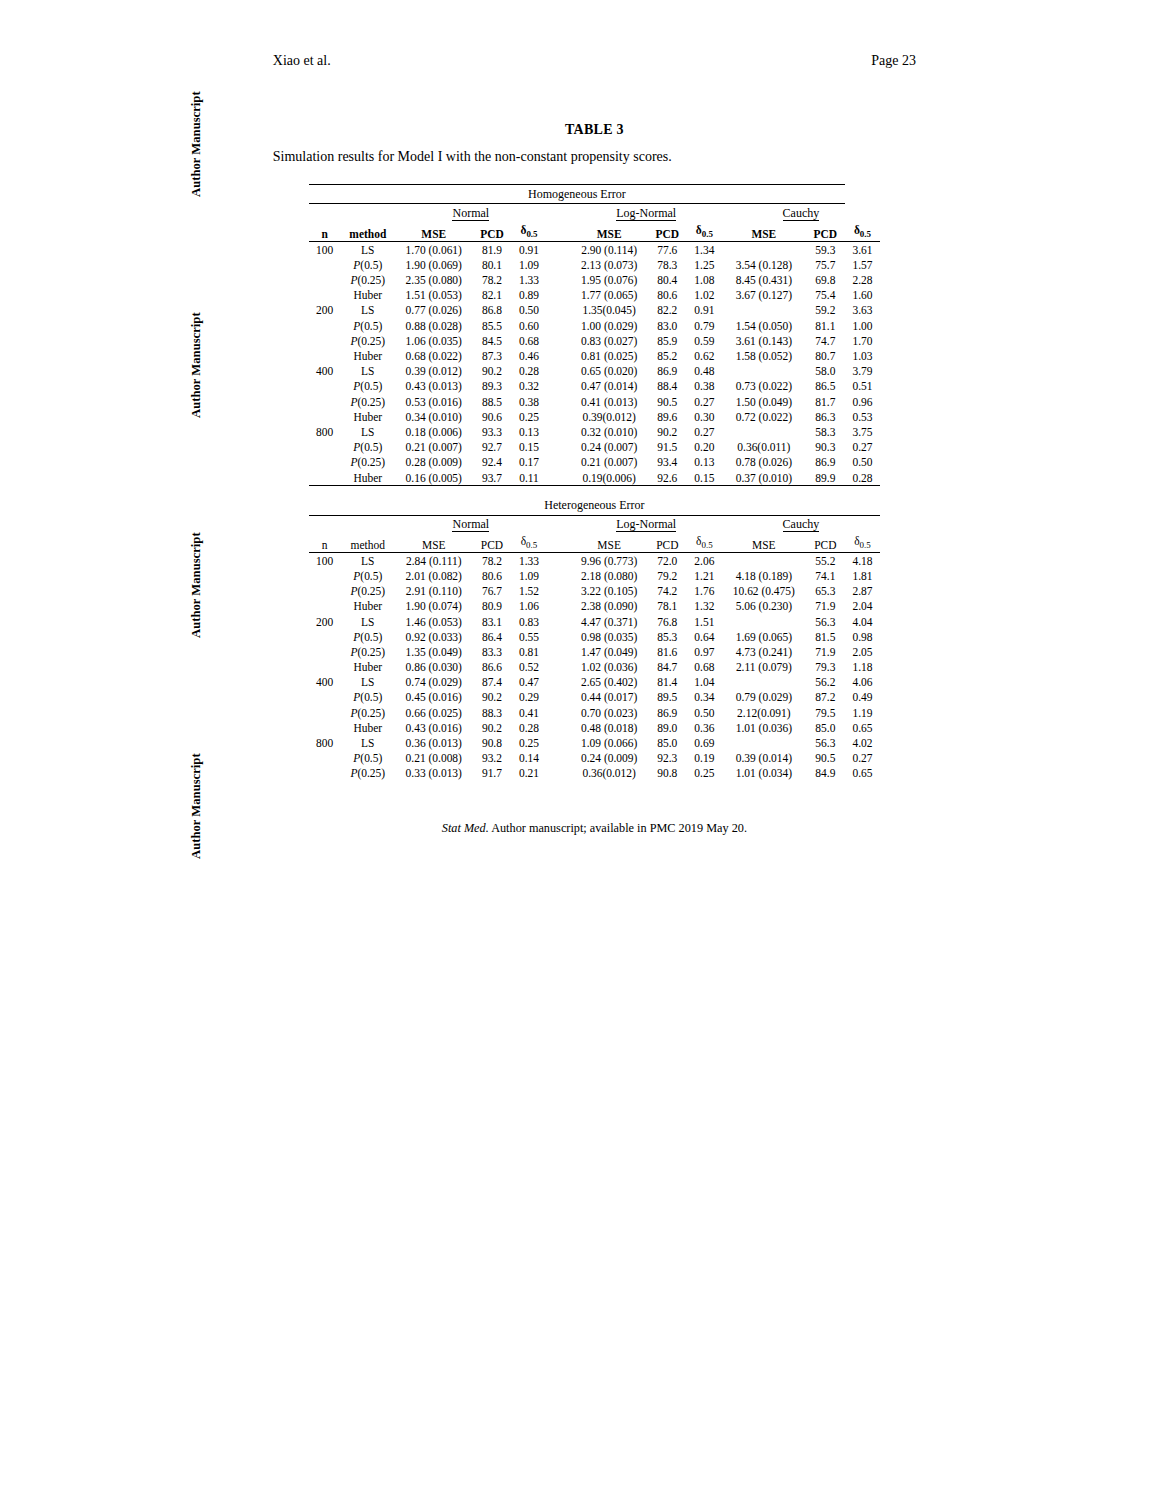Author Manuscript Author Manuscript Author Manuscript Author Manuscript
Xiao et al.
Page 23
TABLE 3
Simulation results for Model I with the non-constant propensity scores.
| Homogeneous Error |
| | | Normal | | Log-Normal | Cauchy |
| n | method | MSE | PCD | δ 0.5 | | MSE | PCD | δ 0.5 | MSE | PCD | δ 0.5 |
| 100 | LS | 1.70 (0.061) | 81.9 | 0.91 | | 2.90 (0.114) | 77.6 | 1.34 | | 59.3 | 3.61 |
| | P (0.5) | 1.90 (0.069) | 80.1 | 1.09 | | 2.13 (0.073) | 78.3 | 1.25 | 3.54 (0.128) | 75.7 | 1.57 |
| | P (0.25) | 2.35 (0.080) | 78.2 | 1.33 | | 1.95 (0.076) | 80.4 | 1.08 | 8.45 (0.431) | 69.8 | 2.28 |
| | Huber | 1.51 (0.053) | 82.1 | 0.89 | | 1.77 (0.065) | 80.6 | 1.02 | 3.67 (0.127) | 75.4 | 1.60 |
| 200 | LS | 0.77 (0.026) | 86.8 | 0.50 | | 1.35(0.045) | 82.2 | 0.91 | | 59.2 | 3.63 |
| | P (0.5) | 0.88 (0.028) | 85.5 | 0.60 | | 1.00 (0.029) | 83.0 | 0.79 | 1.54 (0.050) | 81.1 | 1.00 |
| | P (0.25) | 1.06 (0.035) | 84.5 | 0.68 | | 0.83 (0.027) | 85.9 | 0.59 | 3.61 (0.143) | 74.7 | 1.70 |
| | Huber | 0.68 (0.022) | 87.3 | 0.46 | | 0.81 (0.025) | 85.2 | 0.62 | 1.58 (0.052) | 80.7 | 1.03 |
| 400 | LS | 0.39 (0.012) | 90.2 | 0.28 | | 0.65 (0.020) | 86.9 | 0.48 | | 58.0 | 3.79 |
| | P (0.5) | 0.43 (0.013) | 89.3 | 0.32 | | 0.47 (0.014) | 88.4 | 0.38 | 0.73 (0.022) | 86.5 | 0.51 |
| | P (0.25) | 0.53 (0.016) | 88.5 | 0.38 | | 0.41 (0.013) | 90.5 | 0.27 | 1.50 (0.049) | 81.7 | 0.96 |
| | Huber | 0.34 (0.010) | 90.6 | 0.25 | | 0.39(0.012) | 89.6 | 0.30 | 0.72 (0.022) | 86.3 | 0.53 |
| 800 | LS | 0.18 (0.006) | 93.3 | 0.13 | | 0.32 (0.010) | 90.2 | 0.27 | | 58.3 | 3.75 |
| | P (0.5) | 0.21 (0.007) | 92.7 | 0.15 | | 0.24 (0.007) | 91.5 | 0.20 | 0.36(0.011) | 90.3 | 0.27 |
| | P (0.25) | 0.28 (0.009) | 92.4 | 0.17 | | 0.21 (0.007) | 93.4 | 0.13 | 0.78 (0.026) | 86.9 | 0.50 |
| | Huber | 0.16 (0.005) | 93.7 | 0.11 | | 0.19(0.006) | 92.6 | 0.15 | 0.37 (0.010) | 89.9 | 0.28 |
| Heterogeneous Error |
| | | Normal | | Log-Normal | Cauchy |
| n | method | MSE | PCD | δ 0.5 | | MSE | PCD | δ 0.5 | MSE | PCD | δ 0.5 |
| 100 | LS | 2.84 (0.111) | 78.2 | 1.33 | | 9.96 (0.773) | 72.0 | 2.06 | | 55.2 | 4.18 |
| | P (0.5) | 2.01 (0.082) | 80.6 | 1.09 | | 2.18 (0.080) | 79.2 | 1.21 | 4.18 (0.189) | 74.1 | 1.81 |
| | P (0.25) | 2.91 (0.110) | 76.7 | 1.52 | | 3.22 (0.105) | 74.2 | 1.76 | 10.62 (0.475) | 65.3 | 2.87 |
| | Huber | 1.90 (0.074) | 80.9 | 1.06 | | 2.38 (0.090) | 78.1 | 1.32 | 5.06 (0.230) | 71.9 | 2.04 |
| 200 | LS | 1.46 (0.053) | 83.1 | 0.83 | | 4.47 (0.371) | 76.8 | 1.51 | | 56.3 | 4.04 |
| | P (0.5) | 0.92 (0.033) | 86.4 | 0.55 | | 0.98 (0.035) | 85.3 | 0.64 | 1.69 (0.065) | 81.5 | 0.98 |
| | P (0.25) | 1.35 (0.049) | 83.3 | 0.81 | | 1.47 (0.049) | 81.6 | 0.97 | 4.73 (0.241) | 71.9 | 2.05 |
| | Huber | 0.86 (0.030) | 86.6 | 0.52 | | 1.02 (0.036) | 84.7 | 0.68 | 2.11 (0.079) | 79.3 | 1.18 |
| 400 | LS | 0.74 (0.029) | 87.4 | 0.47 | | 2.65 (0.402) | 81.4 | 1.04 | | 56.2 | 4.06 |
| | P (0.5) | 0.45 (0.016) | 90.2 | 0.29 | | 0.44 (0.017) | 89.5 | 0.34 | 0.79 (0.029) | 87.2 | 0.49 |
| | P (0.25) | 0.66 (0.025) | 88.3 | 0.41 | | 0.70 (0.023) | 86.9 | 0.50 | 2.12(0.091) | 79.5 | 1.19 |
| | Huber | 0.43 (0.016) | 90.2 | 0.28 | | 0.48 (0.018) | 89.0 | 0.36 | 1.01 (0.036) | 85.0 | 0.65 |
| 800 | LS | 0.36 (0.013) | 90.8 | 0.25 | | 1.09 (0.066) | 85.0 | 0.69 | | 56.3 | 4.02 |
| | P (0.5) | 0.21 (0.008) | 93.2 | 0.14 | | 0.24 (0.009) | 92.3 | 0.19 | 0.39 (0.014) | 90.5 | 0.27 |
| | P (0.25) | 0.33 (0.013) | 91.7 | 0.21 | | 0.36(0.012) | 90.8 | 0.25 | 1.01 (0.034) | 84.9 | 0.65 |
Stat Med. Author manuscript; available in PMC 2019 May 20.